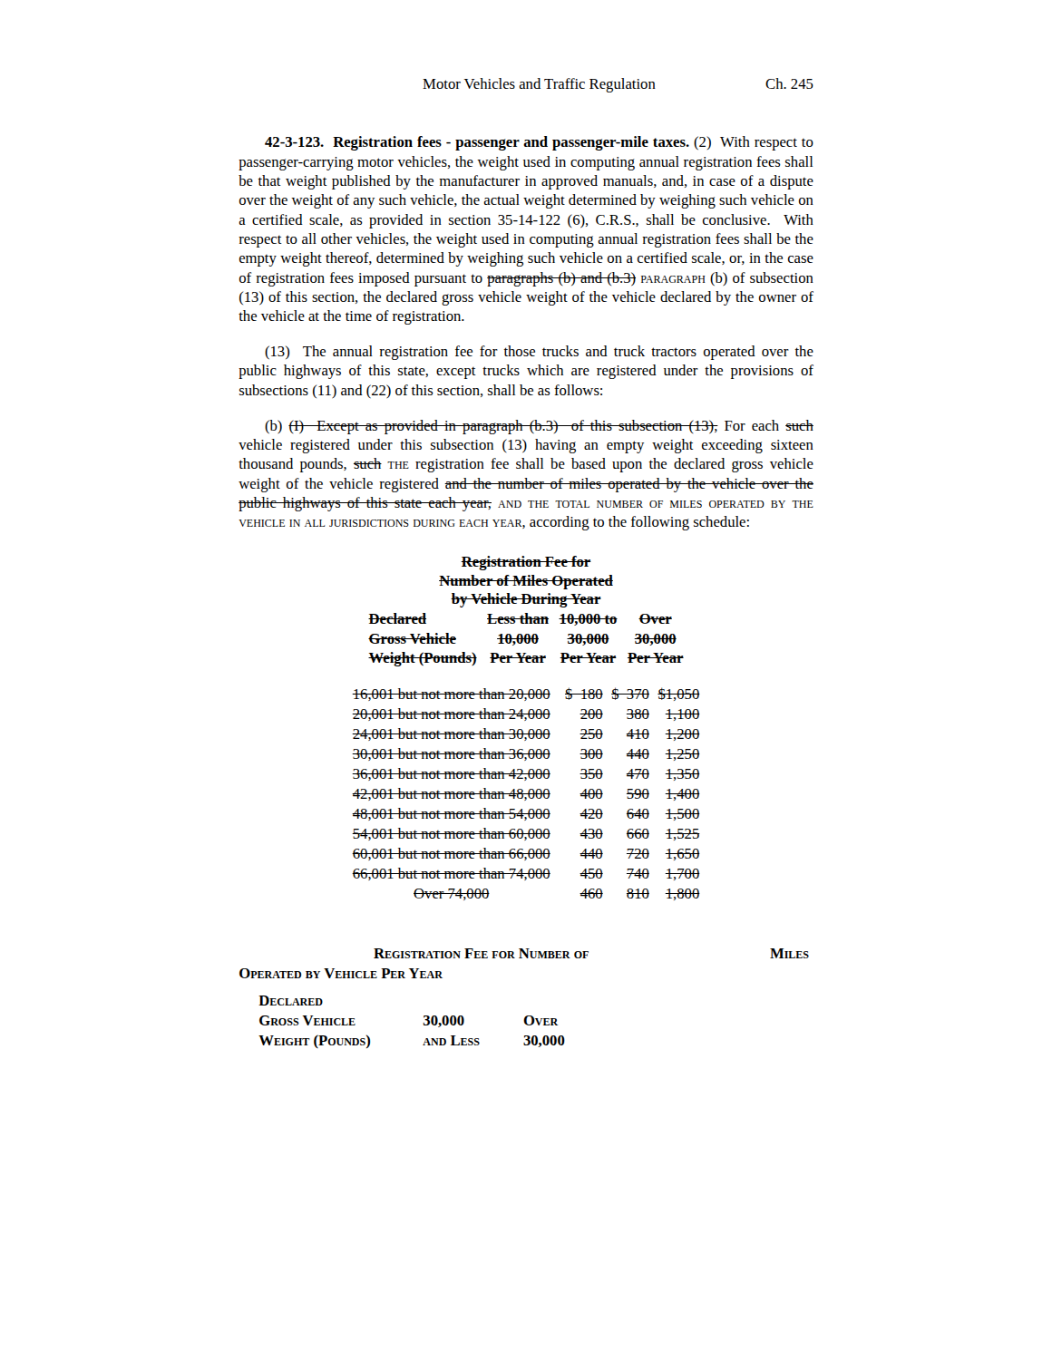Motor Vehicles and Traffic Regulation
Ch. 245
42-3-123. Registration fees - passenger and passenger-mile taxes. (2) With respect to passenger-carrying motor vehicles, the weight used in computing annual registration fees shall be that weight published by the manufacturer in approved manuals, and, in case of a dispute over the weight of any such vehicle, the actual weight determined by weighing such vehicle on a certified scale, as provided in section 35-14-122 (6), C.R.S., shall be conclusive. With respect to all other vehicles, the weight used in computing annual registration fees shall be the empty weight thereof, determined by weighing such vehicle on a certified scale, or, in the case of registration fees imposed pursuant to paragraphs (b) and (b.3) paragraph (b) of subsection (13) of this section, the declared gross vehicle weight of the vehicle declared by the owner of the vehicle at the time of registration.
(13) The annual registration fee for those trucks and truck tractors operated over the public highways of this state, except trucks which are registered under the provisions of subsections (11) and (22) of this section, shall be as follows:
(b) (I) Except as provided in paragraph (b.3) of this subsection (13), For each such vehicle registered under this subsection (13) having an empty weight exceeding sixteen thousand pounds, such the registration fee shall be based upon the declared gross vehicle weight of the vehicle registered and the number of miles operated by the vehicle over the public highways of this state each year, and the total number of miles operated by the vehicle in all jurisdictions during each year, according to the following schedule:
Registration Fee for
Number of Miles Operated
by Vehicle During Year
| Declared | Less than | 10,000 to | Over |
| --- | --- | --- | --- |
| Gross Vehicle | 10,000 | 30,000 | 30,000 |
| Weight (Pounds) | Per Year | Per Year | Per Year |
| 16,001 but not more than 20,000 | $ 180 | $ 370 | $1,050 |
| 20,001 but not more than 24,000 | 200 | 380 | 1,100 |
| 24,001 but not more than 30,000 | 250 | 410 | 1,200 |
| 30,001 but not more than 36,000 | 300 | 440 | 1,250 |
| 36,001 but not more than 42,000 | 350 | 470 | 1,350 |
| 42,001 but not more than 48,000 | 400 | 590 | 1,400 |
| 48,001 but not more than 54,000 | 420 | 640 | 1,500 |
| 54,001 but not more than 60,000 | 430 | 660 | 1,525 |
| 60,001 but not more than 66,000 | 440 | 720 | 1,650 |
| 66,001 but not more than 74,000 | 450 | 740 | 1,700 |
| Over 74,000 | 460 | 810 | 1,800 |
Registration Fee for Number of
Miles
Operated by Vehicle Per Year
| Declared | | |
| Gross Vehicle | 30,000 | Over |
| Weight (Pounds) | and Less | 30,000 |